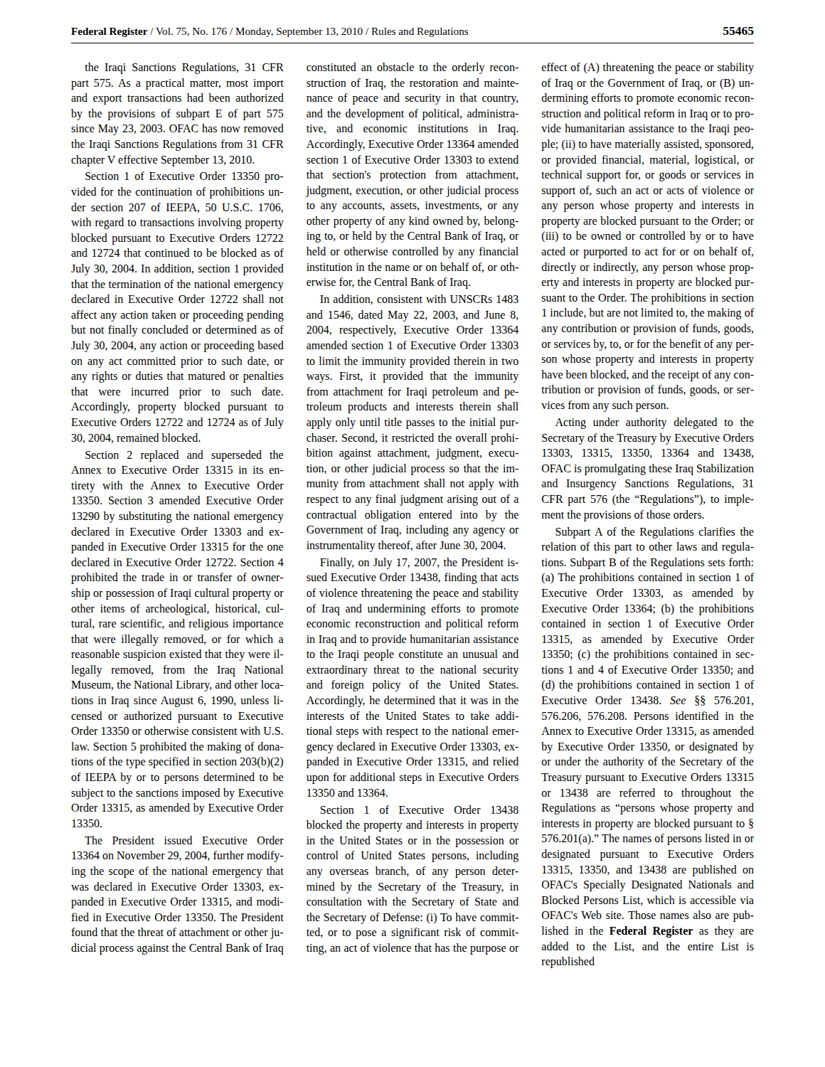Federal Register / Vol. 75, No. 176 / Monday, September 13, 2010 / Rules and Regulations
55465
the Iraqi Sanctions Regulations, 31 CFR part 575. As a practical matter, most import and export transactions had been authorized by the provisions of subpart E of part 575 since May 23, 2003. OFAC has now removed the Iraqi Sanctions Regulations from 31 CFR chapter V effective September 13, 2010.
Section 1 of Executive Order 13350 provided for the continuation of prohibitions under section 207 of IEEPA, 50 U.S.C. 1706, with regard to transactions involving property blocked pursuant to Executive Orders 12722 and 12724 that continued to be blocked as of July 30, 2004. In addition, section 1 provided that the termination of the national emergency declared in Executive Order 12722 shall not affect any action taken or proceeding pending but not finally concluded or determined as of July 30, 2004, any action or proceeding based on any act committed prior to such date, or any rights or duties that matured or penalties that were incurred prior to such date. Accordingly, property blocked pursuant to Executive Orders 12722 and 12724 as of July 30, 2004, remained blocked.
Section 2 replaced and superseded the Annex to Executive Order 13315 in its entirety with the Annex to Executive Order 13350. Section 3 amended Executive Order 13290 by substituting the national emergency declared in Executive Order 13303 and expanded in Executive Order 13315 for the one declared in Executive Order 12722. Section 4 prohibited the trade in or transfer of ownership or possession of Iraqi cultural property or other items of archeological, historical, cultural, rare scientific, and religious importance that were illegally removed, or for which a reasonable suspicion existed that they were illegally removed, from the Iraq National Museum, the National Library, and other locations in Iraq since August 6, 1990, unless licensed or authorized pursuant to Executive Order 13350 or otherwise consistent with U.S. law. Section 5 prohibited the making of donations of the type specified in section 203(b)(2) of IEEPA by or to persons determined to be subject to the sanctions imposed by Executive Order 13315, as amended by Executive Order 13350.
The President issued Executive Order 13364 on November 29, 2004, further modifying the scope of the national emergency that was declared in Executive Order 13303, expanded in Executive Order 13315, and modified in Executive Order 13350. The President found that the threat of attachment or other judicial process against the Central Bank of Iraq constituted an obstacle to the orderly reconstruction of Iraq, the restoration and maintenance of peace and security in that country, and the development of political, administrative, and economic institutions in Iraq. Accordingly, Executive Order 13364 amended section 1 of Executive Order 13303 to extend that section's protection from attachment, judgment, execution, or other judicial process to any accounts, assets, investments, or any other property of any kind owned by, belonging to, or held by the Central Bank of Iraq, or held or otherwise controlled by any financial institution in the name or on behalf of, or otherwise for, the Central Bank of Iraq.
In addition, consistent with UNSCRs 1483 and 1546, dated May 22, 2003, and June 8, 2004, respectively, Executive Order 13364 amended section 1 of Executive Order 13303 to limit the immunity provided therein in two ways. First, it provided that the immunity from attachment for Iraqi petroleum and petroleum products and interests therein shall apply only until title passes to the initial purchaser. Second, it restricted the overall prohibition against attachment, judgment, execution, or other judicial process so that the immunity from attachment shall not apply with respect to any final judgment arising out of a contractual obligation entered into by the Government of Iraq, including any agency or instrumentality thereof, after June 30, 2004.
Finally, on July 17, 2007, the President issued Executive Order 13438, finding that acts of violence threatening the peace and stability of Iraq and undermining efforts to promote economic reconstruction and political reform in Iraq and to provide humanitarian assistance to the Iraqi people constitute an unusual and extraordinary threat to the national security and foreign policy of the United States. Accordingly, he determined that it was in the interests of the United States to take additional steps with respect to the national emergency declared in Executive Order 13303, expanded in Executive Order 13315, and relied upon for additional steps in Executive Orders 13350 and 13364.
Section 1 of Executive Order 13438 blocked the property and interests in property in the United States or in the possession or control of United States persons, including any overseas branch, of any person determined by the Secretary of the Treasury, in consultation with the Secretary of State and the Secretary of Defense: (i) To have committed, or to pose a significant risk of committing, an act of violence that has the purpose or effect of (A) threatening the peace or stability of Iraq or the Government of Iraq, or (B) undermining efforts to promote economic reconstruction and political reform in Iraq or to provide humanitarian assistance to the Iraqi people; (ii) to have materially assisted, sponsored, or provided financial, material, logistical, or technical support for, or goods or services in support of, such an act or acts of violence or any person whose property and interests in property are blocked pursuant to the Order; or (iii) to be owned or controlled by or to have acted or purported to act for or on behalf of, directly or indirectly, any person whose property and interests in property are blocked pursuant to the Order. The prohibitions in section 1 include, but are not limited to, the making of any contribution or provision of funds, goods, or services by, to, or for the benefit of any person whose property and interests in property have been blocked, and the receipt of any contribution or provision of funds, goods, or services from any such person.
Acting under authority delegated to the Secretary of the Treasury by Executive Orders 13303, 13315, 13350, 13364 and 13438, OFAC is promulgating these Iraq Stabilization and Insurgency Sanctions Regulations, 31 CFR part 576 (the “Regulations”), to implement the provisions of those orders.
Subpart A of the Regulations clarifies the relation of this part to other laws and regulations. Subpart B of the Regulations sets forth: (a) The prohibitions contained in section 1 of Executive Order 13303, as amended by Executive Order 13364; (b) the prohibitions contained in section 1 of Executive Order 13315, as amended by Executive Order 13350; (c) the prohibitions contained in sections 1 and 4 of Executive Order 13350; and (d) the prohibitions contained in section 1 of Executive Order 13438. See §§ 576.201, 576.206, 576.208. Persons identified in the Annex to Executive Order 13315, as amended by Executive Order 13350, or designated by or under the authority of the Secretary of the Treasury pursuant to Executive Orders 13315 or 13438 are referred to throughout the Regulations as “persons whose property and interests in property are blocked pursuant to § 576.201(a).” The names of persons listed in or designated pursuant to Executive Orders 13315, 13350, and 13438 are published on OFAC's Specially Designated Nationals and Blocked Persons List, which is accessible via OFAC's Web site. Those names also are published in the Federal Register as they are added to the List, and the entire List is republished